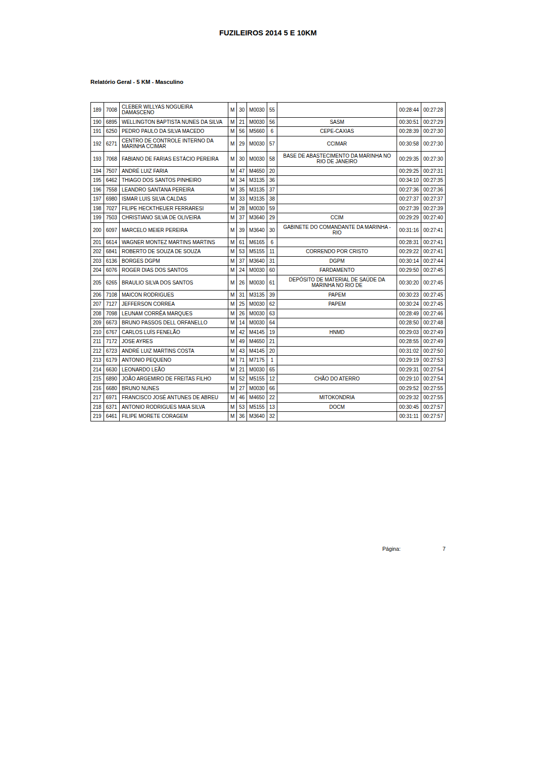FUZILEIROS 2014 5 E 10KM
Relatório Geral - 5 KM - Masculino
| 189 | 7008 | CLEBER WILLYAS NOGUEIRA DAMASCENO | M | 30 | M0030 | 55 | | 00:28:44 | 00:27:28 |
| 190 | 6895 | WELLINGTON BAPTISTA NUNES DA SILVA | M | 21 | M0030 | 56 | SASM | 00:30:51 | 00:27:29 |
| 191 | 6250 | PEDRO PAULO DA SILVA MACEDO | M | 56 | M5660 | 6 | CEPE-CAXIAS | 00:28:39 | 00:27:30 |
| 192 | 6271 | CENTRO DE CONTROLE INTERNO DA MARINHA CCIMAR | M | 29 | M0030 | 57 | CCIMAR | 00:30:58 | 00:27:30 |
| 193 | 7068 | FABIANO DE FARIAS ESTÁCIO PEREIRA | M | 30 | M0030 | 58 | BASE DE ABASTECIMENTO DA MARINHA NO RIO DE JANEIRO | 00:29:35 | 00:27:30 |
| 194 | 7507 | ANDRÉ LUIZ FARIA | M | 47 | M4650 | 20 | | 00:29:25 | 00:27:31 |
| 195 | 6462 | THIAGO DOS SANTOS PINHEIRO | M | 34 | M3135 | 36 | | 00:34:10 | 00:27:35 |
| 196 | 7558 | LEANDRO SANTANA PEREIRA | M | 35 | M3135 | 37 | | 00:27:36 | 00:27:36 |
| 197 | 6980 | ISMAR LUIS SILVA CALDAS | M | 33 | M3135 | 38 | | 00:27:37 | 00:27:37 |
| 198 | 7027 | FILIPE HECKTHEUER FERRARESI | M | 28 | M0030 | 59 | | 00:27:39 | 00:27:39 |
| 199 | 7503 | CHRISTIANO SILVA DE OLIVEIRA | M | 37 | M3640 | 29 | CCIM | 00:29:29 | 00:27:40 |
| 200 | 6097 | MARCELO MEIER PEREIRA | M | 39 | M3640 | 30 | GABINETE DO COMANDANTE DA MARINHA - RIO | 00:31:16 | 00:27:41 |
| 201 | 6614 | WAGNER MONTEZ MARTINS MARTINS | M | 61 | M6165 | 6 | | 00:28:31 | 00:27:41 |
| 202 | 6841 | ROBERTO DE SOUZA DE SOUZA | M | 53 | M5155 | 11 | CORRENDO POR CRISTO | 00:29:22 | 00:27:41 |
| 203 | 6136 | BORGES DGPM | M | 37 | M3640 | 31 | DGPM | 00:30:14 | 00:27:44 |
| 204 | 6076 | ROGER DIAS DOS SANTOS | M | 24 | M0030 | 60 | FARDAMENTO | 00:29:50 | 00:27:45 |
| 205 | 6265 | BRAULIO SILVA DOS SANTOS | M | 26 | M0030 | 61 | DEPÓSITO DE MATERIAL DE SAÚDE DA MARINHA NO RIO DE | 00:30:20 | 00:27:45 |
| 206 | 7108 | MAICON RODRIGUES | M | 31 | M3135 | 39 | PAPEM | 00:30:23 | 00:27:45 |
| 207 | 7127 | JEFFERSON CORREA | M | 25 | M0030 | 62 | PAPEM | 00:30:24 | 00:27:45 |
| 208 | 7098 | LEUNAM CORRÊA MARQUES | M | 26 | M0030 | 63 | | 00:28:49 | 00:27:46 |
| 209 | 6673 | BRUNO PASSOS DELL ORFANELLO | M | 14 | M0030 | 64 | | 00:28:50 | 00:27:48 |
| 210 | 6767 | CARLOS LUÍS FENELÃO | M | 42 | M4145 | 19 | HNMD | 00:29:03 | 00:27:49 |
| 211 | 7172 | JOSE AYRES | M | 49 | M4650 | 21 | | 00:28:55 | 00:27:49 |
| 212 | 6723 | ANDRÉ LUIZ MARTINS COSTA | M | 43 | M4145 | 20 | | 00:31:02 | 00:27:50 |
| 213 | 6179 | ANTONIO PEQUENO | M | 71 | M7175 | 1 | | 00:29:19 | 00:27:53 |
| 214 | 6630 | LEONARDO LEÃO | M | 21 | M0030 | 65 | | 00:29:31 | 00:27:54 |
| 215 | 6890 | JOÃO ARGEMIRO DE FREITAS FILHO | M | 52 | M5155 | 12 | CHÃO DO ATERRO | 00:29:10 | 00:27:54 |
| 216 | 6680 | BRUNO NUNES | M | 27 | M0030 | 66 | | 00:29:52 | 00:27:55 |
| 217 | 6971 | FRANCISCO JOSÉ ANTUNES DE ABREU | M | 46 | M4650 | 22 | MITOKONDRIA | 00:29:32 | 00:27:55 |
| 218 | 6371 | ANTONIO RODRIGUES MAIA SILVA | M | 53 | M5155 | 13 | DOCM | 00:30:45 | 00:27:57 |
| 219 | 6461 | FILIPE MORETE CORAGEM | M | 36 | M3640 | 32 | | 00:31:11 | 00:27:57 |
Página:7